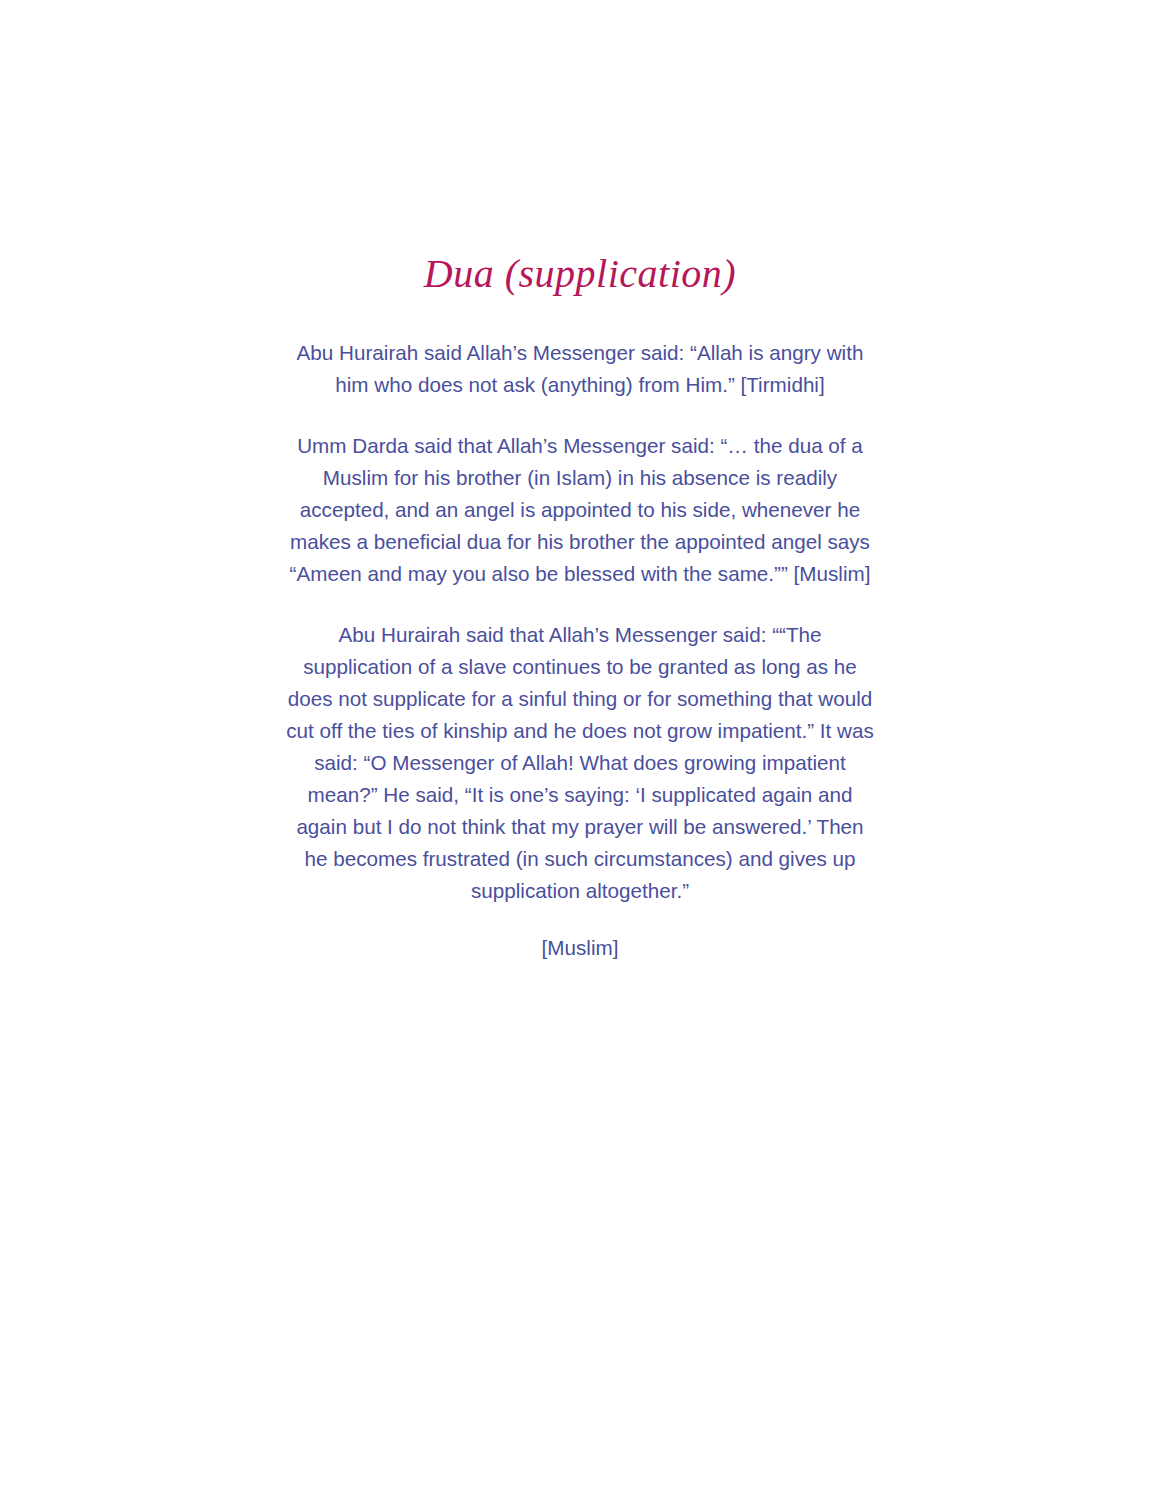Dua (supplication)
Abu Hurairah said Allah’s Messenger said: “Allah is angry with him who does not ask (anything) from Him.” [Tirmidhi]
Umm Darda said that Allah’s Messenger said: “… the dua of a Muslim for his brother (in Islam) in his absence is readily accepted, and an angel is appointed to his side, whenever he makes a beneficial dua for his brother the appointed angel says “Ameen and may you also be blessed with the same.”” [Muslim]
Abu Hurairah said that Allah’s Messenger said: ““The supplication of a slave continues to be granted as long as he does not supplicate for a sinful thing or for something that would cut off the ties of kinship and he does not grow impatient.” It was said: “O Messenger of Allah! What does growing impatient mean?” He said, “It is one’s saying: ‘I supplicated again and again but I do not think that my prayer will be answered.’ Then he becomes frustrated (in such circumstances) and gives up supplication altogether.”
[Muslim]